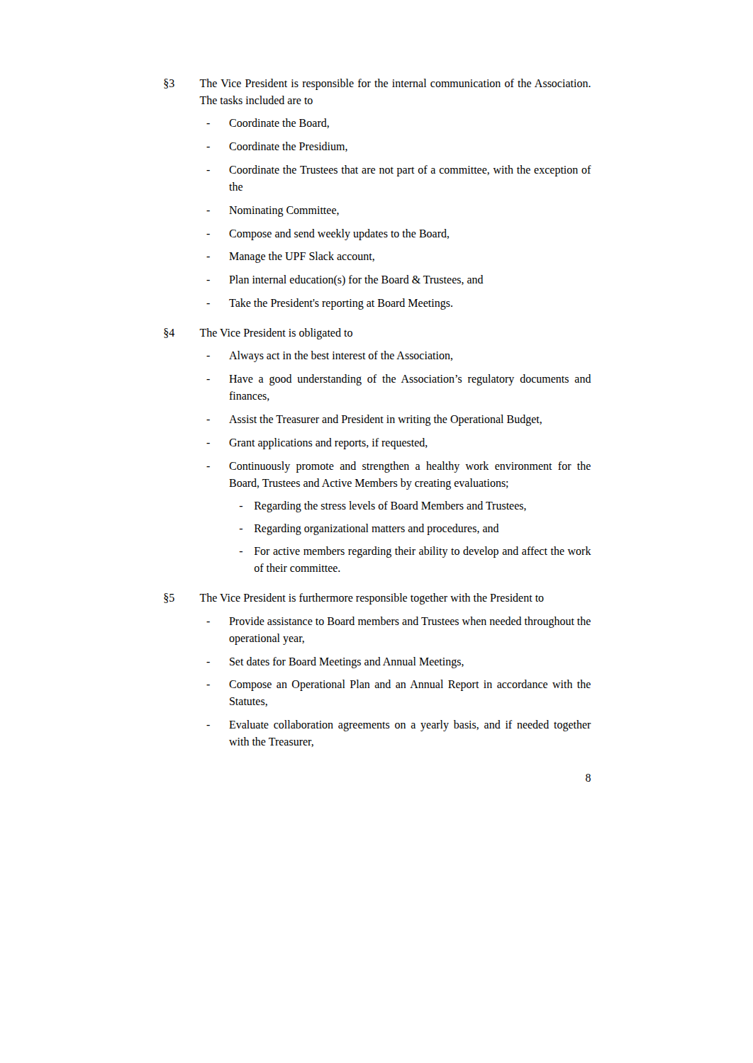§3
The Vice President is responsible for the internal communication of the Association. The tasks included are to
Coordinate the Board,
Coordinate the Presidium,
Coordinate the Trustees that are not part of a committee, with the exception of the
Nominating Committee,
Compose and send weekly updates to the Board,
Manage the UPF Slack account,
Plan internal education(s) for the Board & Trustees, and
Take the President's reporting at Board Meetings.
§4
The Vice President is obligated to
Always act in the best interest of the Association,
Have a good understanding of the Association’s regulatory documents and finances,
Assist the Treasurer and President in writing the Operational Budget,
Grant applications and reports, if requested,
Continuously promote and strengthen a healthy work environment for the Board, Trustees and Active Members by creating evaluations;
Regarding the stress levels of Board Members and Trustees,
Regarding organizational matters and procedures, and
For active members regarding their ability to develop and affect the work of their committee.
§5
The Vice President is furthermore responsible together with the President to
Provide assistance to Board members and Trustees when needed throughout the operational year,
Set dates for Board Meetings and Annual Meetings,
Compose an Operational Plan and an Annual Report in accordance with the Statutes,
Evaluate collaboration agreements on a yearly basis, and if needed together with the Treasurer,
8